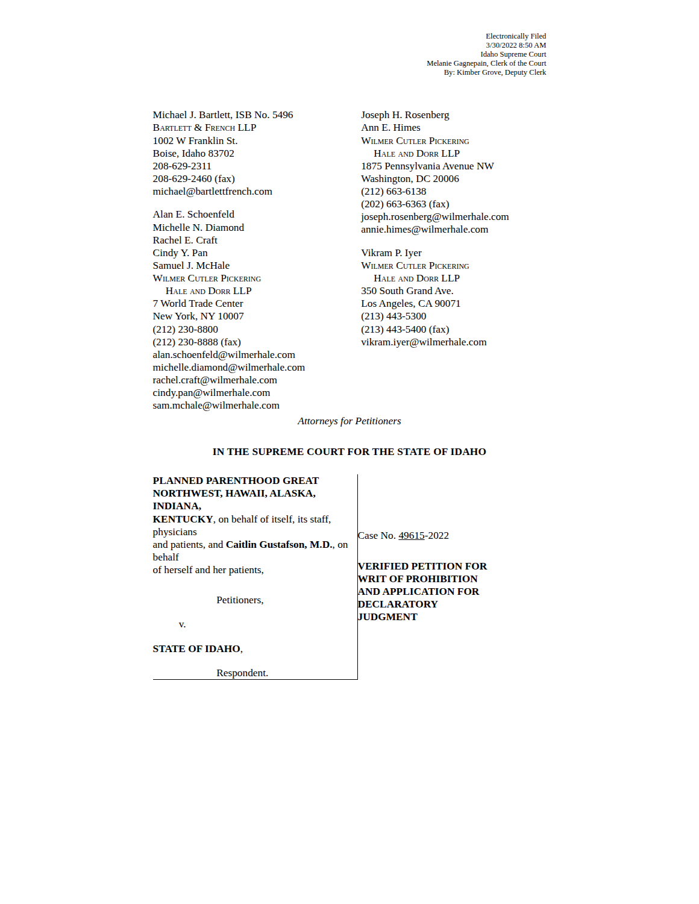Electronically Filed
3/30/2022 8:50 AM
Idaho Supreme Court
Melanie Gagnepain, Clerk of the Court
By: Kimber Grove, Deputy Clerk
Michael J. Bartlett, ISB No. 5496
Bartlett & French LLP
1002 W Franklin St.
Boise, Idaho 83702
208-629-2311
208-629-2460 (fax)
michael@bartlettfrench.com
Alan E. Schoenfeld
Michelle N. Diamond
Rachel E. Craft
Cindy Y. Pan
Samuel J. McHale
Wilmer Cutler Pickering
Hale and Dorr LLP
7 World Trade Center
New York, NY 10007
(212) 230-8800
(212) 230-8888 (fax)
alan.schoenfeld@wilmerhale.com
michelle.diamond@wilmerhale.com
rachel.craft@wilmerhale.com
cindy.pan@wilmerhale.com
sam.mchale@wilmerhale.com
Joseph H. Rosenberg
Ann E. Himes
Wilmer Cutler Pickering
Hale and Dorr LLP
1875 Pennsylvania Avenue NW
Washington, DC 20006
(212) 663-6138
(202) 663-6363 (fax)
joseph.rosenberg@wilmerhale.com
annie.himes@wilmerhale.com
Vikram P. Iyer
Wilmer Cutler Pickering
Hale and Dorr LLP
350 South Grand Ave.
Los Angeles, CA 90071
(213) 443-5300
(213) 443-5400 (fax)
vikram.iyer@wilmerhale.com
Attorneys for Petitioners
IN THE SUPREME COURT FOR THE STATE OF IDAHO
| PLANNED PARENTHOOD GREAT NORTHWEST, HAWAII, ALASKA, INDIANA, KENTUCKY , on behalf of itself, its staff, physicians and patients, and Caitlin Gustafson, M.D. , on behalf of herself and her patients, Petitioners, v. STATE OF IDAHO , Respondent. | Case No. 49615 -2022 VERIFIED PETITION FOR WRIT OF PROHIBITION AND APPLICATION FOR DECLARATORY JUDGMENT |